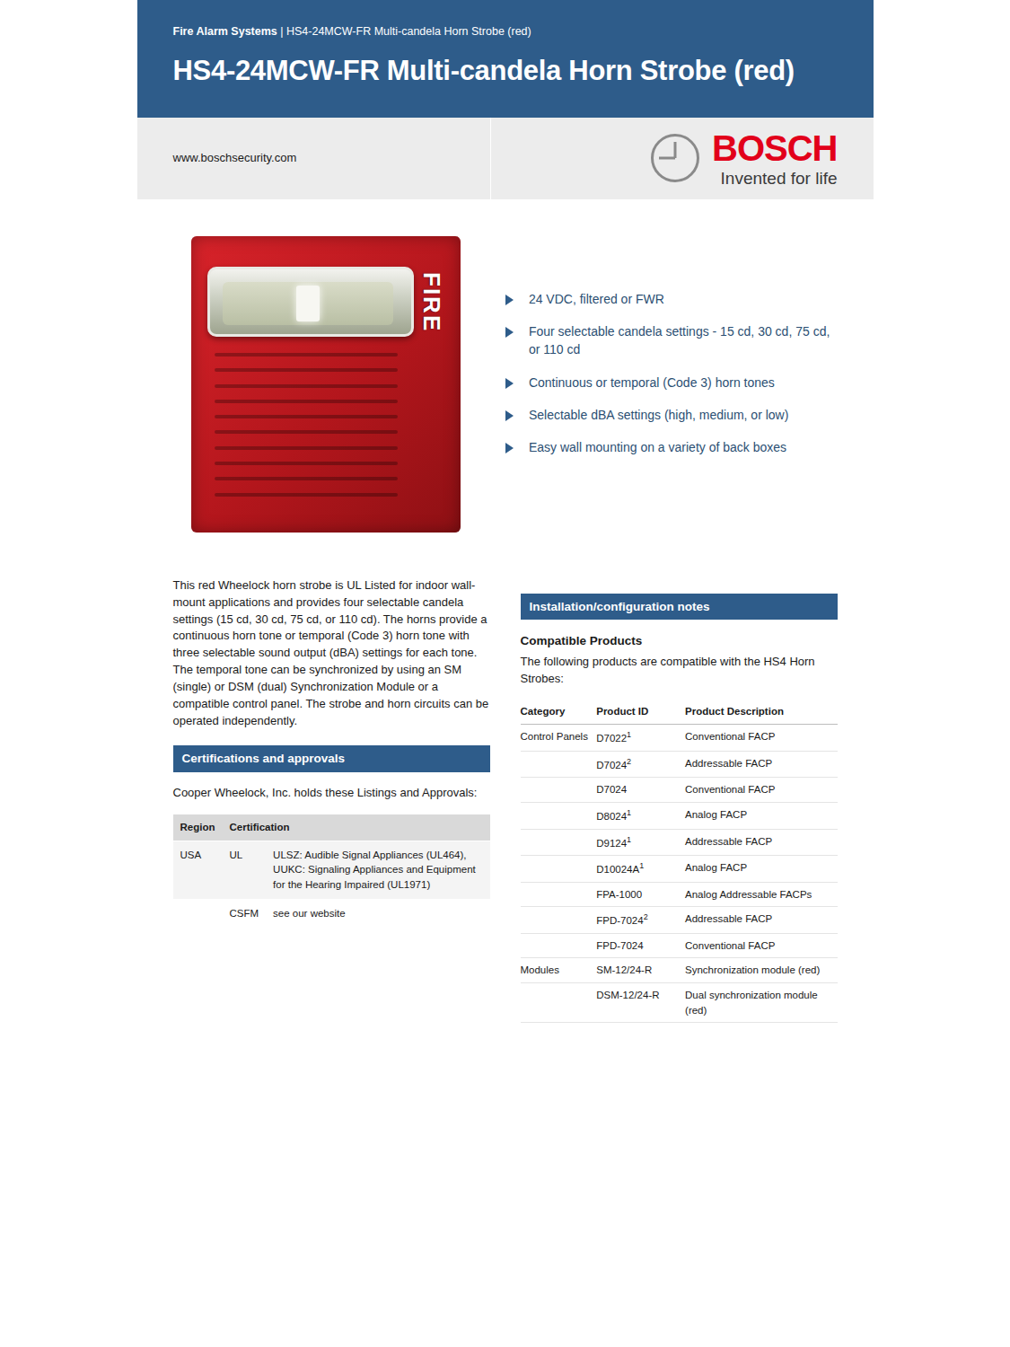Fire Alarm Systems | HS4-24MCW-FR Multi-candela Horn Strobe (red)
HS4-24MCW-FR Multi-candela Horn Strobe (red)
www.boschsecurity.com
BOSCH
Invented for life
FIRE
24 VDC, filtered or FWR
Four selectable candela settings - 15 cd, 30 cd, 75 cd, or 110 cd
Continuous or temporal (Code 3) horn tones
Selectable dBA settings (high, medium, or low)
Easy wall mounting on a variety of back boxes
This red Wheelock horn strobe is UL Listed for indoor wall-mount applications and provides four selectable candela settings (15 cd, 30 cd, 75 cd, or 110 cd). The horns provide a continuous horn tone or temporal (Code 3) horn tone with three selectable sound output (dBA) settings for each tone. The temporal tone can be synchronized by using an SM (single) or DSM (dual) Synchronization Module or a compatible control panel. The strobe and horn circuits can be operated independently.
Certifications and approvals
Cooper Wheelock, Inc. holds these Listings and Approvals:
| Region | Certification |
| --- | --- |
| USA | UL | ULSZ: Audible Signal Appliances (UL464), UUKC: Signaling Appliances and Equipment for the Hearing Impaired (UL1971) |
| | CSFM | see our website |
Installation/configuration notes
Compatible Products
The following products are compatible with the HS4 Horn Strobes:
| Category | Product ID | Product Description |
| --- | --- | --- |
| Control Panels | D7022 1 | Conventional FACP |
| | D7024 2 | Addressable FACP |
| | D7024 | Conventional FACP |
| | D8024 1 | Analog FACP |
| | D9124 1 | Addressable FACP |
| | D10024A 1 | Analog FACP |
| | FPA-1000 | Analog Addressable FACPs |
| | FPD-7024 2 | Addressable FACP |
| | FPD-7024 | Conventional FACP |
| Modules | SM-12/24-R | Synchronization module (red) |
| | DSM-12/24-R | Dual synchronization module (red) |